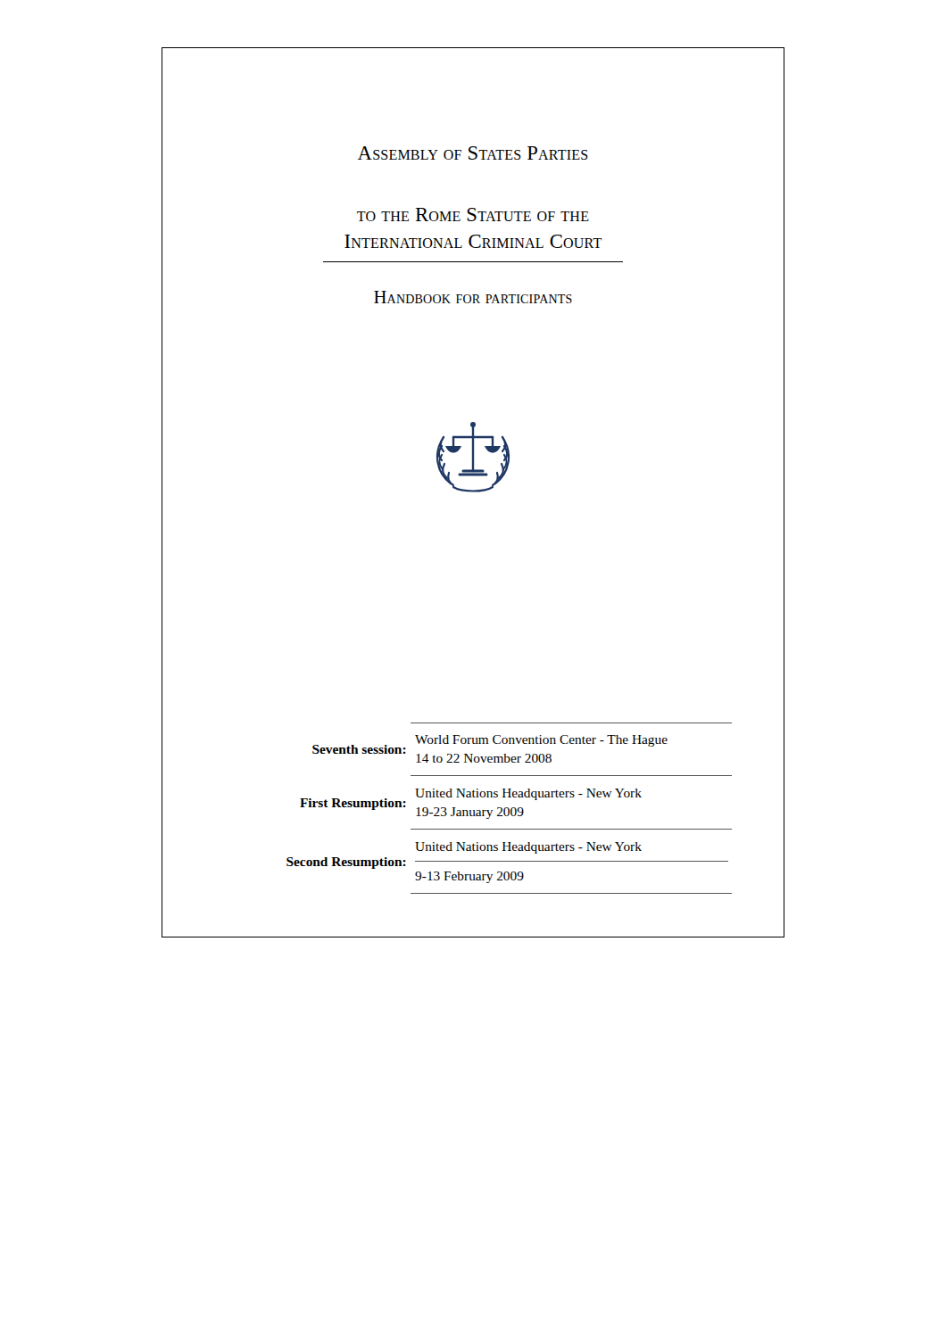Assembly of States Parties
to the Rome Statute of the
International Criminal Court
Handbook for participants
| Seventh session: | World Forum Convention Center - The Hague 14 to 22 November 2008 |
| First Resumption: | United Nations Headquarters - New York 19-23 January 2009 |
| Second Resumption: | United Nations Headquarters - New York 9-13 February 2009 |